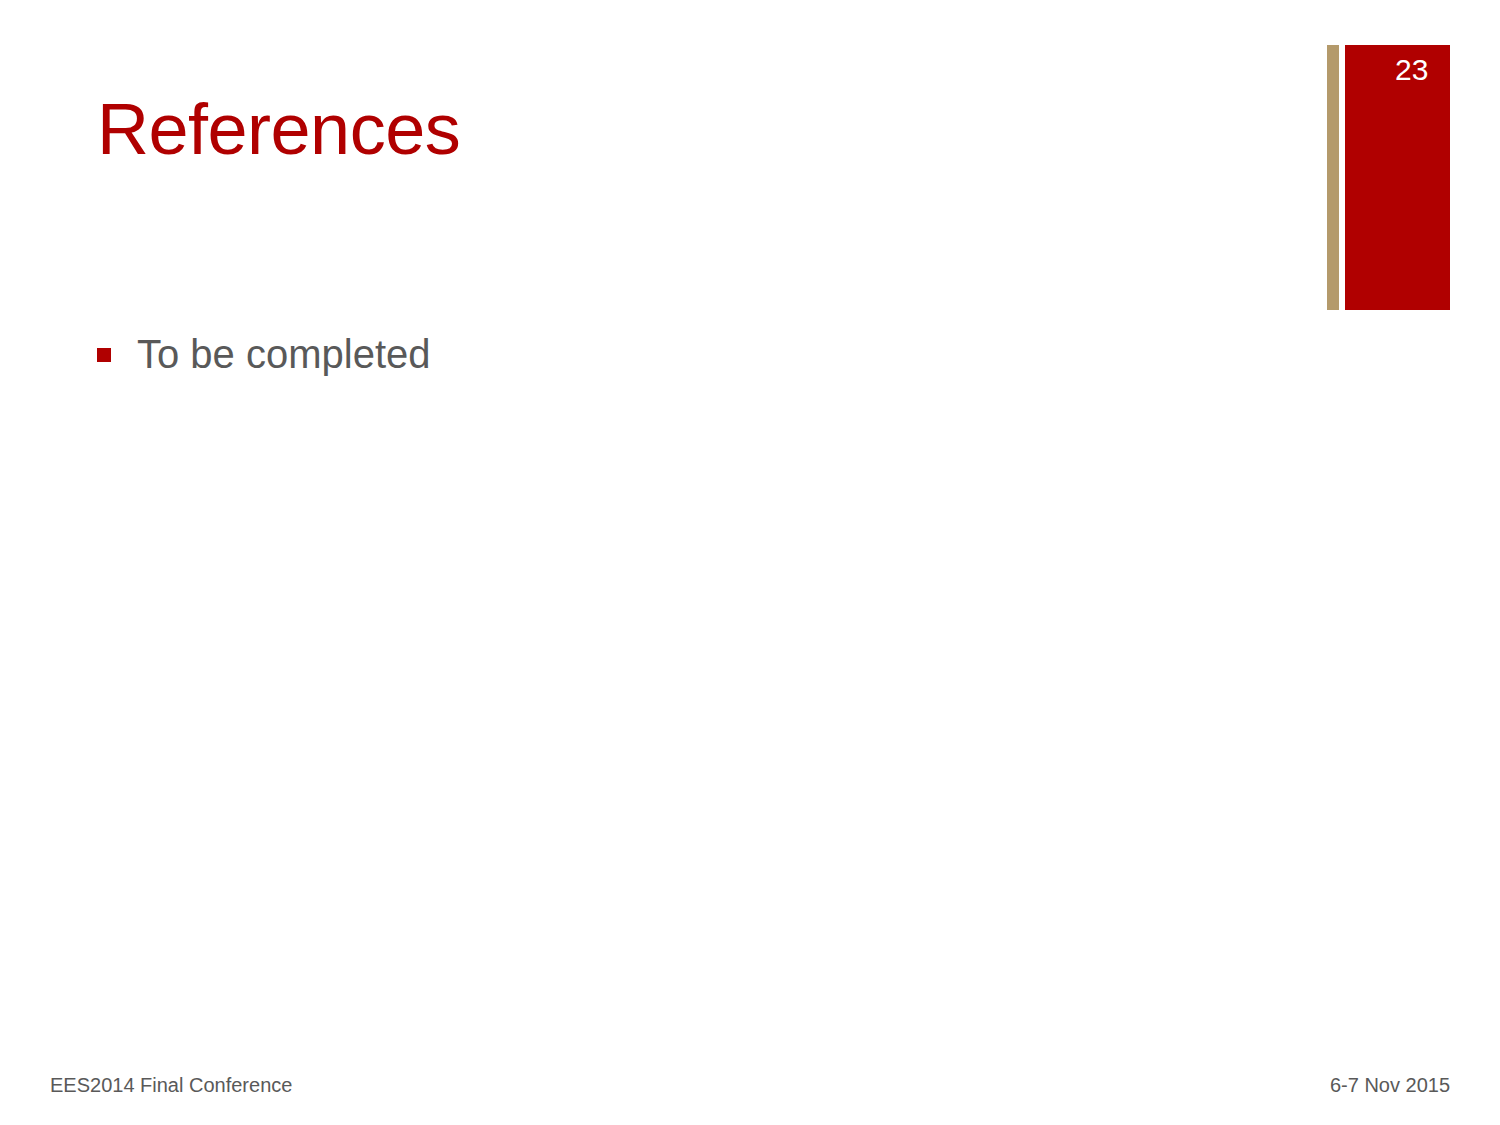23
References
To be completed
EES2014 Final Conference
6-7 Nov 2015